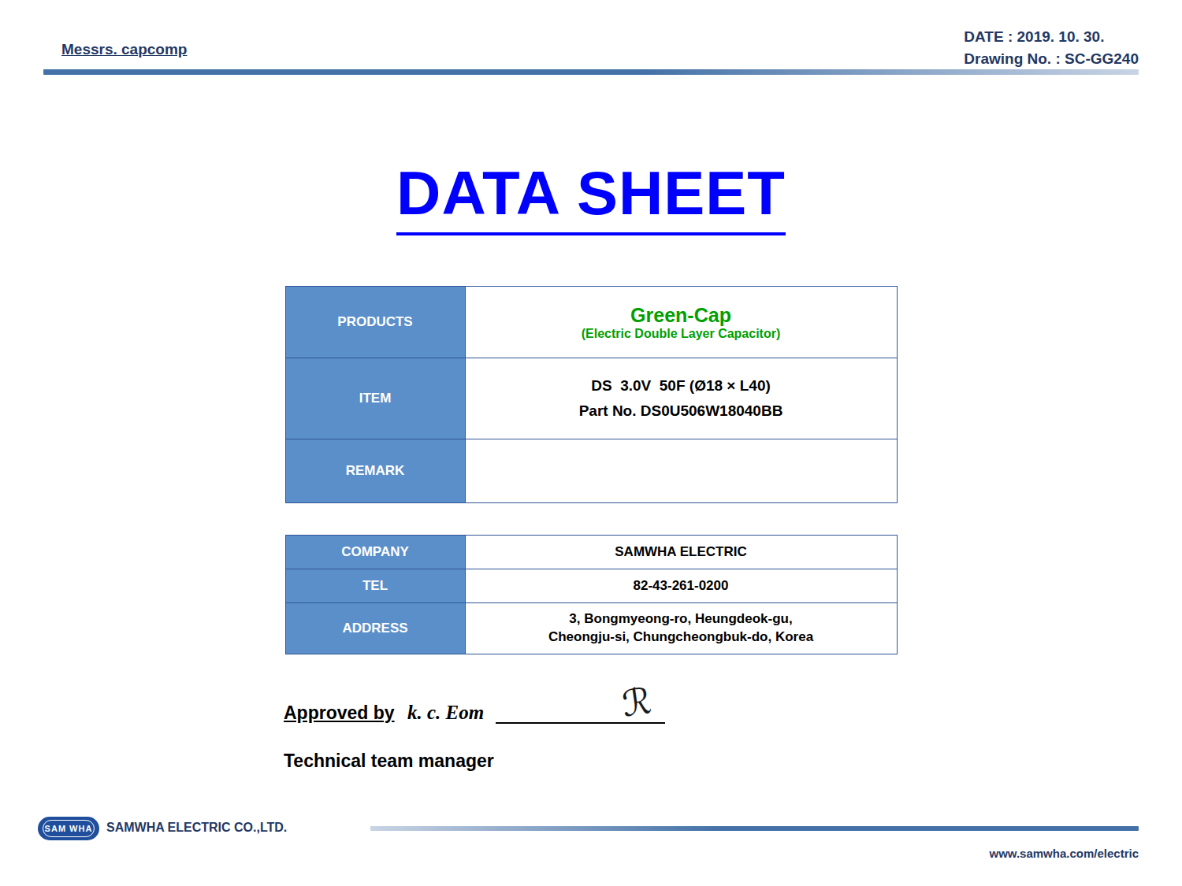Messrs. capcomp
DATE : 2019. 10. 30.
Drawing No. : SC-GG240
DATA SHEET
| PRODUCTS | Green-Cap (Electric Double Layer Capacitor) |
| ITEM | DS 3.0V 50F (Ø18 × L40) Part No. DS0U506W18040BB |
| REMARK | |
| COMPANY | SAMWHA ELECTRIC |
| TEL | 82-43-261-0200 |
| ADDRESS | 3, Bongmyeong-ro, Heungdeok-gu, Cheongju-si, Chungcheongbuk-do, Korea |
Approved by k. c. Eom
ℛ  
Technical team manager
SAM WHA
SAMWHA ELECTRIC CO.,LTD.
www.samwha.com/electric